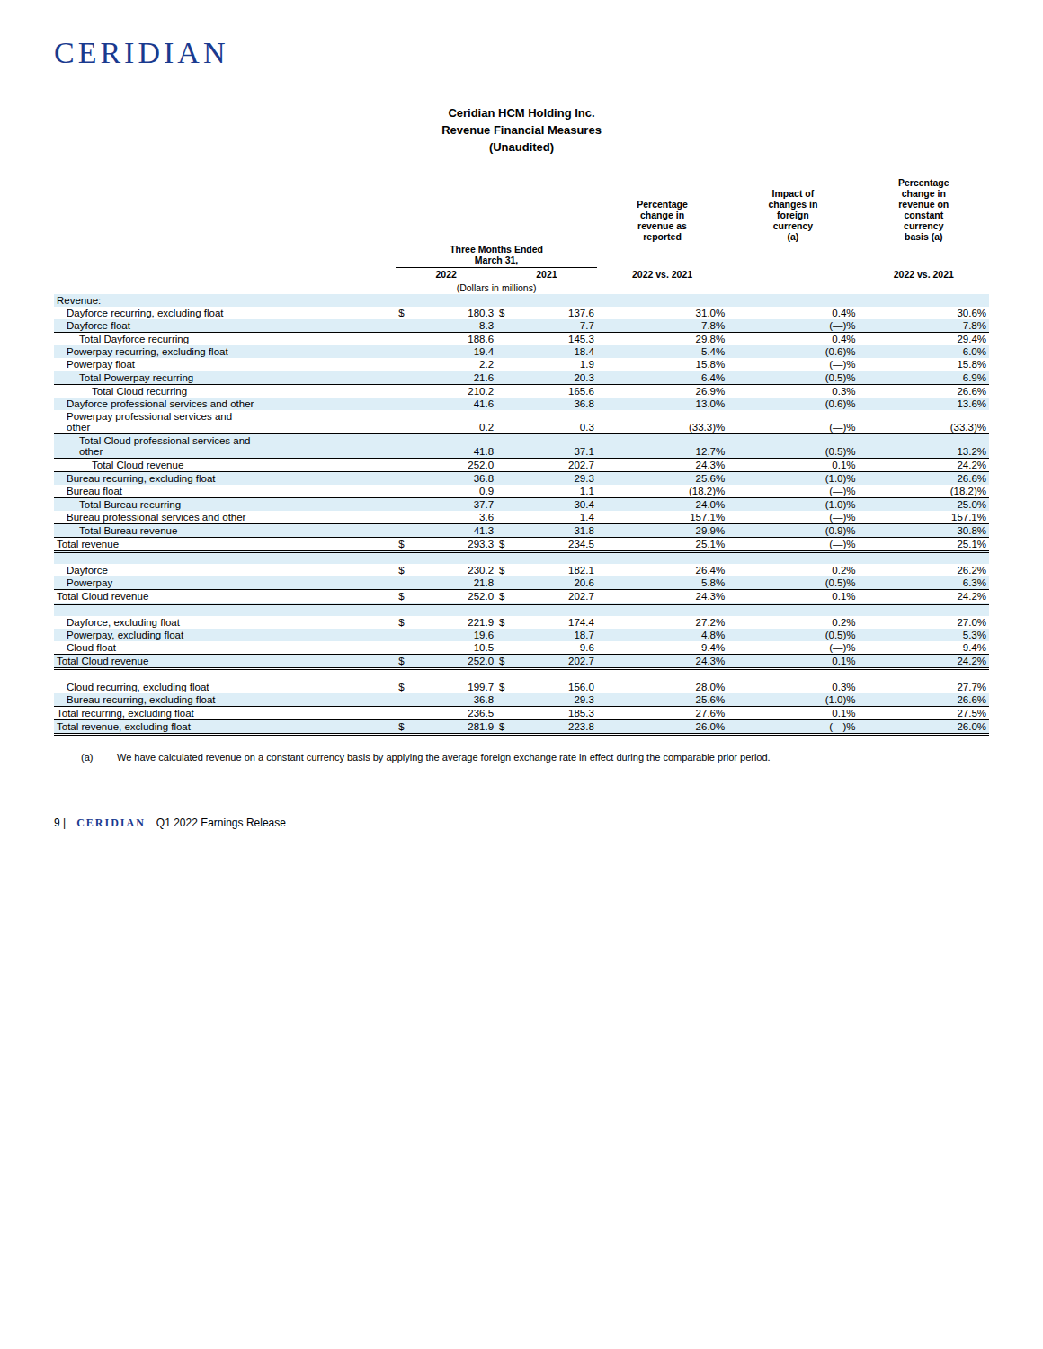CERIDIAN
Ceridian HCM Holding Inc.
Revenue Financial Measures
(Unaudited)
| | | Percentage change in revenue as reported | Impact of changes in foreign currency (a) | Percentage change in revenue on constant currency basis (a) |
| --- | --- | --- | --- | --- |
| | Three Months Ended March 31, | | | |
| | 2022 | 2021 | 2022 vs. 2021 | | 2022 vs. 2021 |
| | (Dollars in millions) | | | |
| Revenue: | | | | | | | |
| Dayforce recurring, excluding float | $ | 180.3 | $ | 137.6 | 31.0% | 0.4% | 30.6% |
| Dayforce float | | 8.3 | | 7.7 | 7.8% | (—)% | 7.8% |
| Total Dayforce recurring | | 188.6 | | 145.3 | 29.8% | 0.4% | 29.4% |
| Powerpay recurring, excluding float | | 19.4 | | 18.4 | 5.4% | (0.6)% | 6.0% |
| Powerpay float | | 2.2 | | 1.9 | 15.8% | (—)% | 15.8% |
| Total Powerpay recurring | | 21.6 | | 20.3 | 6.4% | (0.5)% | 6.9% |
| Total Cloud recurring | | 210.2 | | 165.6 | 26.9% | 0.3% | 26.6% |
| Dayforce professional services and other | | 41.6 | | 36.8 | 13.0% | (0.6)% | 13.6% |
| Powerpay professional services and other | | 0.2 | | 0.3 | (33.3)% | (—)% | (33.3)% |
| Total Cloud professional services and other | | 41.8 | | 37.1 | 12.7% | (0.5)% | 13.2% |
| Total Cloud revenue | | 252.0 | | 202.7 | 24.3% | 0.1% | 24.2% |
| Bureau recurring, excluding float | | 36.8 | | 29.3 | 25.6% | (1.0)% | 26.6% |
| Bureau float | | 0.9 | | 1.1 | (18.2)% | (—)% | (18.2)% |
| Total Bureau recurring | | 37.7 | | 30.4 | 24.0% | (1.0)% | 25.0% |
| Bureau professional services and other | | 3.6 | | 1.4 | 157.1% | (—)% | 157.1% |
| Total Bureau revenue | | 41.3 | | 31.8 | 29.9% | (0.9)% | 30.8% |
| Total revenue | $ | 293.3 | $ | 234.5 | 25.1% | (—)% | 25.1% |
| Dayforce | $ | 230.2 | $ | 182.1 | 26.4% | 0.2% | 26.2% |
| Powerpay | | 21.8 | | 20.6 | 5.8% | (0.5)% | 6.3% |
| Total Cloud revenue | $ | 252.0 | $ | 202.7 | 24.3% | 0.1% | 24.2% |
| Dayforce, excluding float | $ | 221.9 | $ | 174.4 | 27.2% | 0.2% | 27.0% |
| Powerpay, excluding float | | 19.6 | | 18.7 | 4.8% | (0.5)% | 5.3% |
| Cloud float | | 10.5 | | 9.6 | 9.4% | (—)% | 9.4% |
| Total Cloud revenue | $ | 252.0 | $ | 202.7 | 24.3% | 0.1% | 24.2% |
| Cloud recurring, excluding float | $ | 199.7 | $ | 156.0 | 28.0% | 0.3% | 27.7% |
| Bureau recurring, excluding float | | 36.8 | | 29.3 | 25.6% | (1.0)% | 26.6% |
| Total recurring, excluding float | | 236.5 | | 185.3 | 27.6% | 0.1% | 27.5% |
| Total revenue, excluding float | $ | 281.9 | $ | 223.8 | 26.0% | (—)% | 26.0% |
(a)
We have calculated revenue on a constant currency basis by applying the average foreign exchange rate in effect during the comparable prior period.
9 | CERIDIAN Q1 2022 Earnings Release